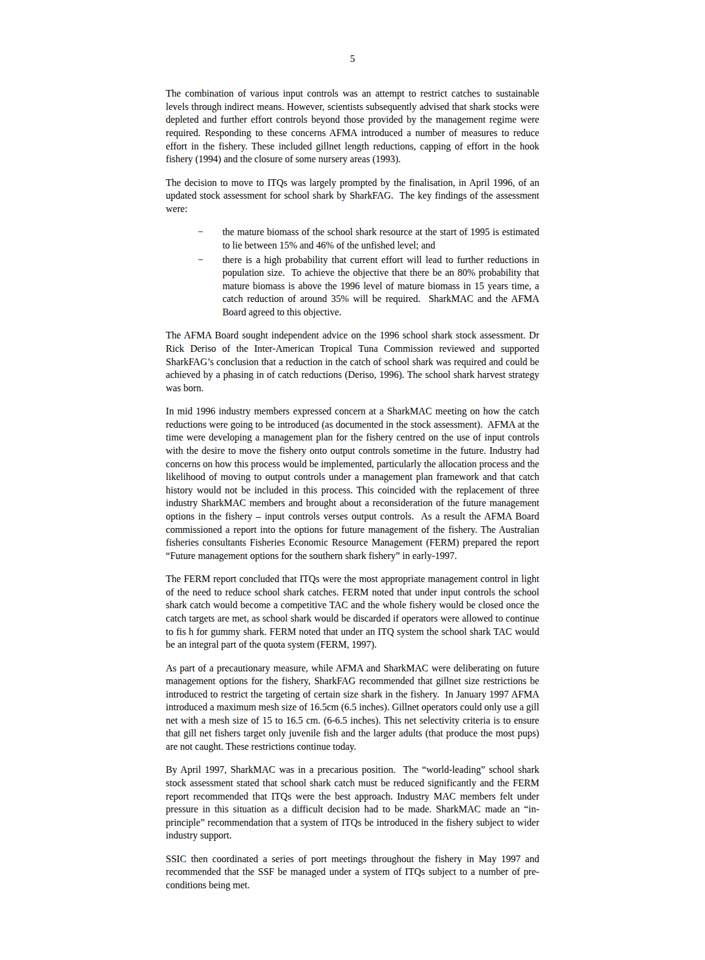5
The combination of various input controls was an attempt to restrict catches to sustainable levels through indirect means. However, scientists subsequently advised that shark stocks were depleted and further effort controls beyond those provided by the management regime were required. Responding to these concerns AFMA introduced a number of measures to reduce effort in the fishery. These included gillnet length reductions, capping of effort in the hook fishery (1994) and the closure of some nursery areas (1993).
The decision to move to ITQs was largely prompted by the finalisation, in April 1996, of an updated stock assessment for school shark by SharkFAG. The key findings of the assessment were:
the mature biomass of the school shark resource at the start of 1995 is estimated to lie between 15% and 46% of the unfished level; and
there is a high probability that current effort will lead to further reductions in population size. To achieve the objective that there be an 80% probability that mature biomass is above the 1996 level of mature biomass in 15 years time, a catch reduction of around 35% will be required. SharkMAC and the AFMA Board agreed to this objective.
The AFMA Board sought independent advice on the 1996 school shark stock assessment. Dr Rick Deriso of the Inter-American Tropical Tuna Commission reviewed and supported SharkFAG’s conclusion that a reduction in the catch of school shark was required and could be achieved by a phasing in of catch reductions (Deriso, 1996). The school shark harvest strategy was born.
In mid 1996 industry members expressed concern at a SharkMAC meeting on how the catch reductions were going to be introduced (as documented in the stock assessment). AFMA at the time were developing a management plan for the fishery centred on the use of input controls with the desire to move the fishery onto output controls sometime in the future. Industry had concerns on how this process would be implemented, particularly the allocation process and the likelihood of moving to output controls under a management plan framework and that catch history would not be included in this process. This coincided with the replacement of three industry SharkMAC members and brought about a reconsideration of the future management options in the fishery – input controls verses output controls. As a result the AFMA Board commissioned a report into the options for future management of the fishery. The Australian fisheries consultants Fisheries Economic Resource Management (FERM) prepared the report “Future management options for the southern shark fishery” in early-1997.
The FERM report concluded that ITQs were the most appropriate management control in light of the need to reduce school shark catches. FERM noted that under input controls the school shark catch would become a competitive TAC and the whole fishery would be closed once the catch targets are met, as school shark would be discarded if operators were allowed to continue to fis h for gummy shark. FERM noted that under an ITQ system the school shark TAC would be an integral part of the quota system (FERM, 1997).
As part of a precautionary measure, while AFMA and SharkMAC were deliberating on future management options for the fishery, SharkFAG recommended that gillnet size restrictions be introduced to restrict the targeting of certain size shark in the fishery. In January 1997 AFMA introduced a maximum mesh size of 16.5cm (6.5 inches). Gillnet operators could only use a gill net with a mesh size of 15 to 16.5 cm. (6-6.5 inches). This net selectivity criteria is to ensure that gill net fishers target only juvenile fish and the larger adults (that produce the most pups) are not caught. These restrictions continue today.
By April 1997, SharkMAC was in a precarious position. The “world-leading” school shark stock assessment stated that school shark catch must be reduced significantly and the FERM report recommended that ITQs were the best approach. Industry MAC members felt under pressure in this situation as a difficult decision had to be made. SharkMAC made an “in-principle” recommendation that a system of ITQs be introduced in the fishery subject to wider industry support.
SSIC then coordinated a series of port meetings throughout the fishery in May 1997 and recommended that the SSF be managed under a system of ITQs subject to a number of pre-conditions being met.